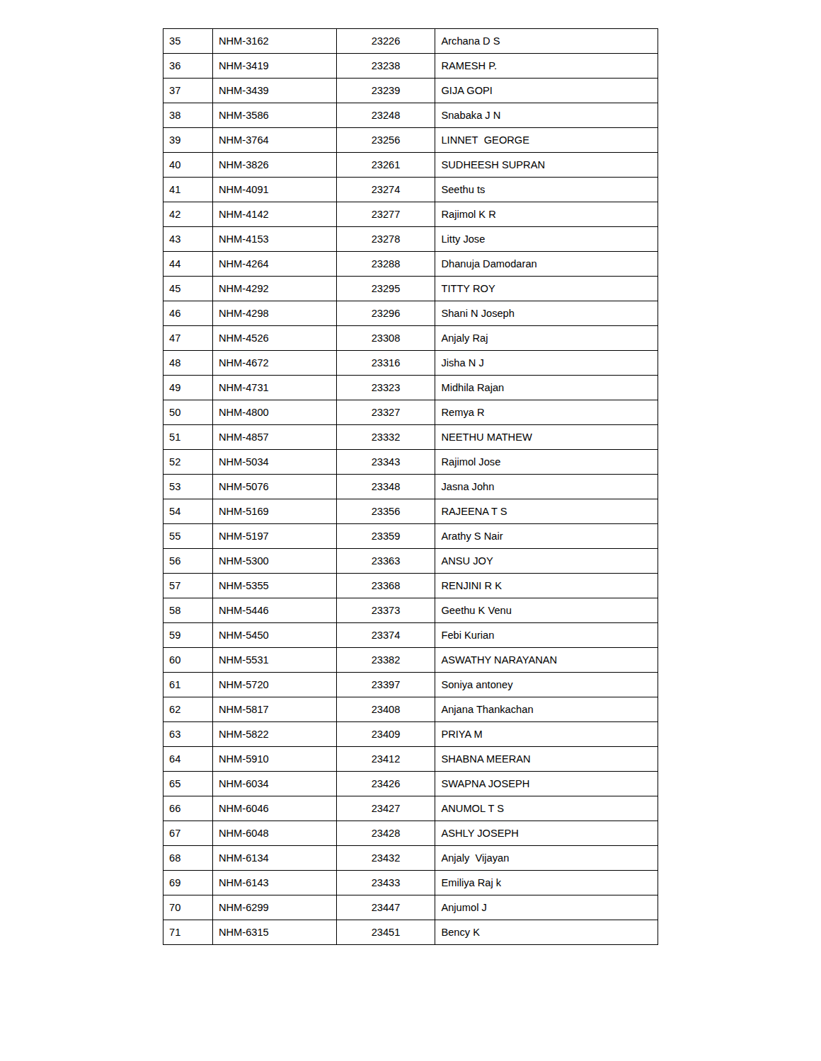| 35 | NHM-3162 | 23226 | Archana D S |
| 36 | NHM-3419 | 23238 | RAMESH P. |
| 37 | NHM-3439 | 23239 | GIJA GOPI |
| 38 | NHM-3586 | 23248 | Snabaka J N |
| 39 | NHM-3764 | 23256 | LINNET GEORGE |
| 40 | NHM-3826 | 23261 | SUDHEESH SUPRAN |
| 41 | NHM-4091 | 23274 | Seethu ts |
| 42 | NHM-4142 | 23277 | Rajimol K R |
| 43 | NHM-4153 | 23278 | Litty Jose |
| 44 | NHM-4264 | 23288 | Dhanuja Damodaran |
| 45 | NHM-4292 | 23295 | TITTY ROY |
| 46 | NHM-4298 | 23296 | Shani N Joseph |
| 47 | NHM-4526 | 23308 | Anjaly Raj |
| 48 | NHM-4672 | 23316 | Jisha N J |
| 49 | NHM-4731 | 23323 | Midhila Rajan |
| 50 | NHM-4800 | 23327 | Remya R |
| 51 | NHM-4857 | 23332 | NEETHU MATHEW |
| 52 | NHM-5034 | 23343 | Rajimol Jose |
| 53 | NHM-5076 | 23348 | Jasna John |
| 54 | NHM-5169 | 23356 | RAJEENA T S |
| 55 | NHM-5197 | 23359 | Arathy S Nair |
| 56 | NHM-5300 | 23363 | ANSU JOY |
| 57 | NHM-5355 | 23368 | RENJINI R K |
| 58 | NHM-5446 | 23373 | Geethu K Venu |
| 59 | NHM-5450 | 23374 | Febi Kurian |
| 60 | NHM-5531 | 23382 | ASWATHY NARAYANAN |
| 61 | NHM-5720 | 23397 | Soniya antoney |
| 62 | NHM-5817 | 23408 | Anjana Thankachan |
| 63 | NHM-5822 | 23409 | PRIYA M |
| 64 | NHM-5910 | 23412 | SHABNA MEERAN |
| 65 | NHM-6034 | 23426 | SWAPNA JOSEPH |
| 66 | NHM-6046 | 23427 | ANUMOL T S |
| 67 | NHM-6048 | 23428 | ASHLY JOSEPH |
| 68 | NHM-6134 | 23432 | Anjaly Vijayan |
| 69 | NHM-6143 | 23433 | Emiliya Raj k |
| 70 | NHM-6299 | 23447 | Anjumol J |
| 71 | NHM-6315 | 23451 | Bency K |